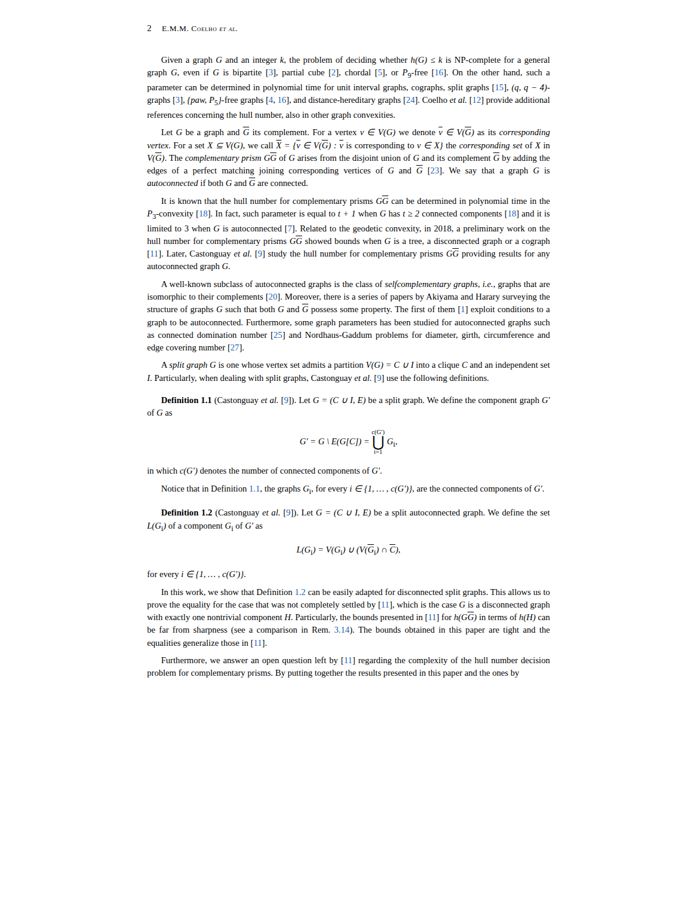2 E.M.M. Coelho et al.
Given a graph G and an integer k, the problem of deciding whether h(G) ≤ k is NP-complete for a general graph G, even if G is bipartite [3], partial cube [2], chordal [5], or P9-free [16]. On the other hand, such a parameter can be determined in polynomial time for unit interval graphs, cographs, split graphs [15], (q, q − 4)-graphs [3], {paw, P5}-free graphs [4, 16], and distance-hereditary graphs [24]. Coelho et al. [12] provide additional references concerning the hull number, also in other graph convexities.
Let G be a graph and G its complement. For a vertex v ∈ V(G) we denote v ∈ V(G) as its corresponding vertex. For a set X ⊆ V(G), we call X = {v ∈ V(G) : v is corresponding to v ∈ X} the corresponding set of X in V(G). The complementary prism GG of G arises from the disjoint union of G and its complement G by adding the edges of a perfect matching joining corresponding vertices of G and G [23]. We say that a graph G is autoconnected if both G and G are connected.
It is known that the hull number for complementary prisms GG can be determined in polynomial time in the P3-convexity [18]. In fact, such parameter is equal to t + 1 when G has t ≥ 2 connected components [18] and it is limited to 3 when G is autoconnected [7]. Related to the geodetic convexity, in 2018, a preliminary work on the hull number for complementary prisms GG showed bounds when G is a tree, a disconnected graph or a cograph [11]. Later, Castonguay et al. [9] study the hull number for complementary prisms GG providing results for any autoconnected graph G.
A well-known subclass of autoconnected graphs is the class of selfcomplementary graphs, i.e., graphs that are isomorphic to their complements [20]. Moreover, there is a series of papers by Akiyama and Harary surveying the structure of graphs G such that both G and G possess some property. The first of them [1] exploit conditions to a graph to be autoconnected. Furthermore, some graph parameters has been studied for autoconnected graphs such as connected domination number [25] and Nordhaus-Gaddum problems for diameter, girth, circumference and edge covering number [27].
A split graph G is one whose vertex set admits a partition V(G) = C ∪ I into a clique C and an independent set I. Particularly, when dealing with split graphs, Castonguay et al. [9] use the following definitions.
Definition 1.1 (Castonguay et al. [9]). Let G = (C ∪ I, E) be a split graph. We define the component graph G′ of G as
G′ = G \ E(G[C]) = c(G′)⋃i=1 Gi,
in which c(G′) denotes the number of connected components of G′.
Notice that in Definition 1.1, the graphs Gi, for every i ∈ {1, … , c(G′)}, are the connected components of G′.
Definition 1.2 (Castonguay et al. [9]). Let G = (C ∪ I, E) be a split autoconnected graph. We define the set L(Gi) of a component Gi of G′ as
L(Gi) = V(Gi) ∪ (V(Gi) ∩ C),
for every i ∈ {1, … , c(G′)}.
In this work, we show that Definition 1.2 can be easily adapted for disconnected split graphs. This allows us to prove the equality for the case that was not completely settled by [11], which is the case G is a disconnected graph with exactly one nontrivial component H. Particularly, the bounds presented in [11] for h(GG) in terms of h(H) can be far from sharpness (see a comparison in Rem. 3.14). The bounds obtained in this paper are tight and the equalities generalize those in [11].
Furthermore, we answer an open question left by [11] regarding the complexity of the hull number decision problem for complementary prisms. By putting together the results presented in this paper and the ones by